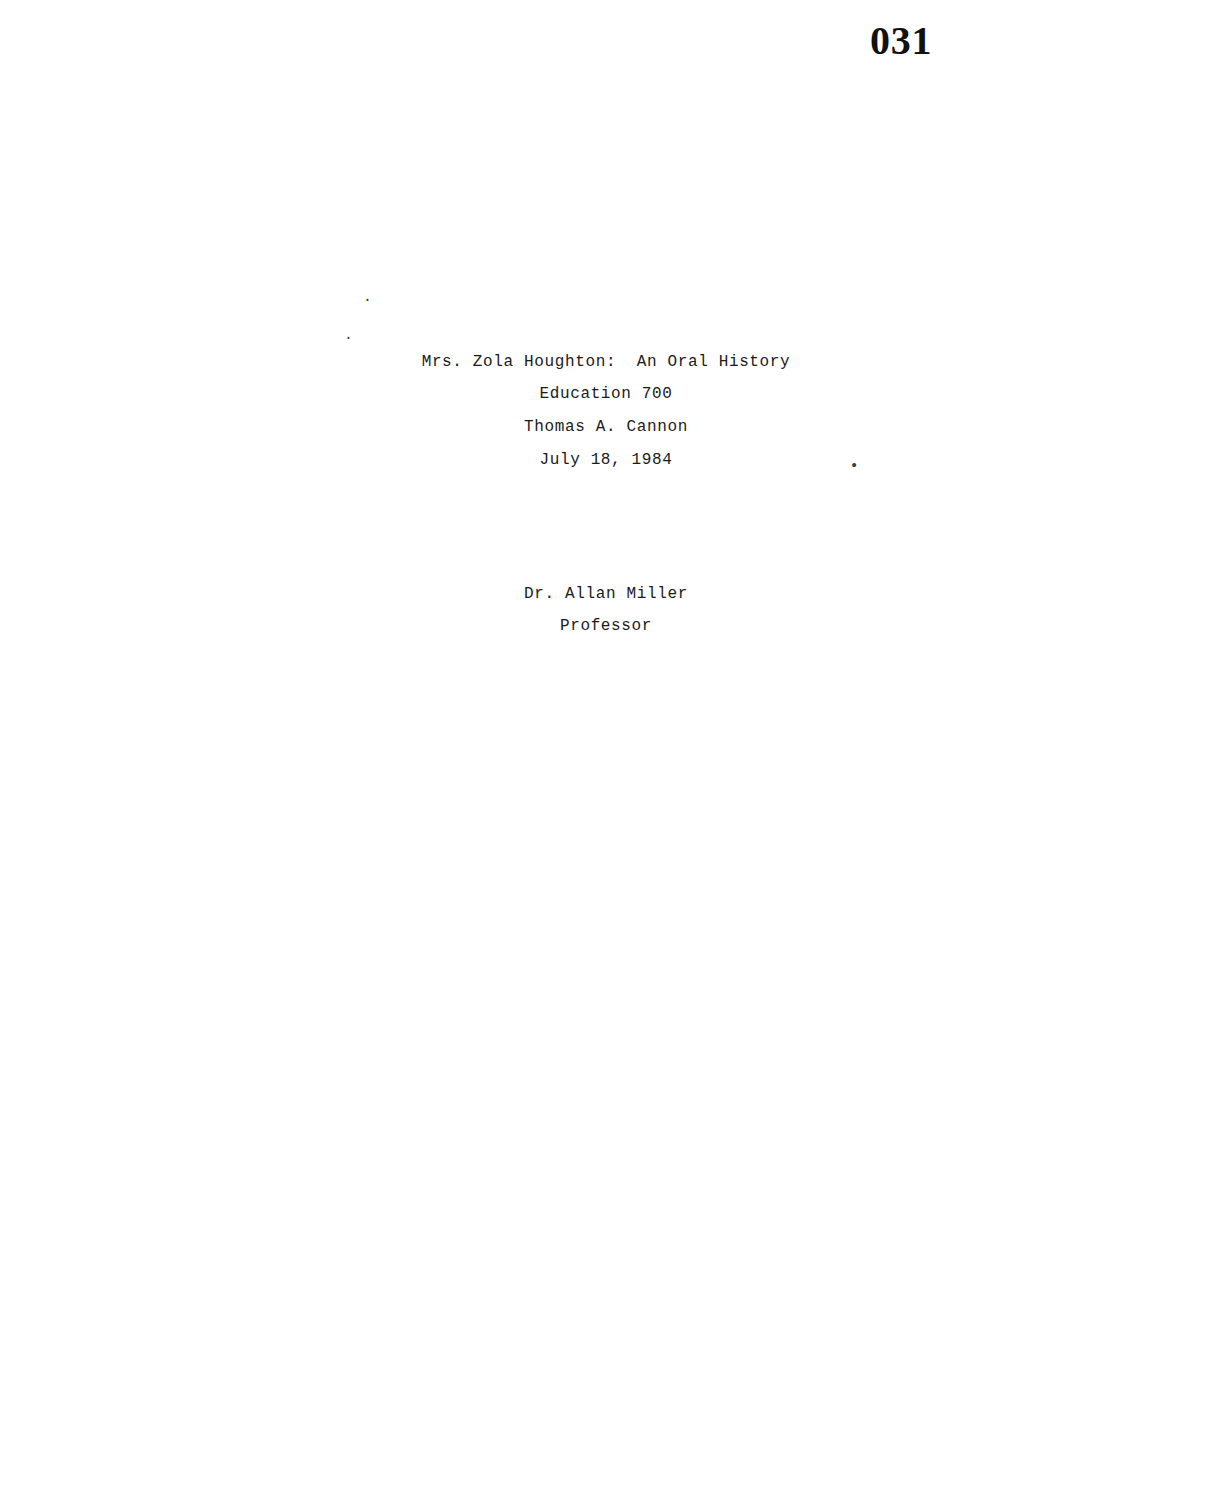031
. . •
Mrs. Zola Houghton: An Oral History
Education 700
Thomas A. Cannon
July 18, 1984
Dr. Allan Miller
Professor